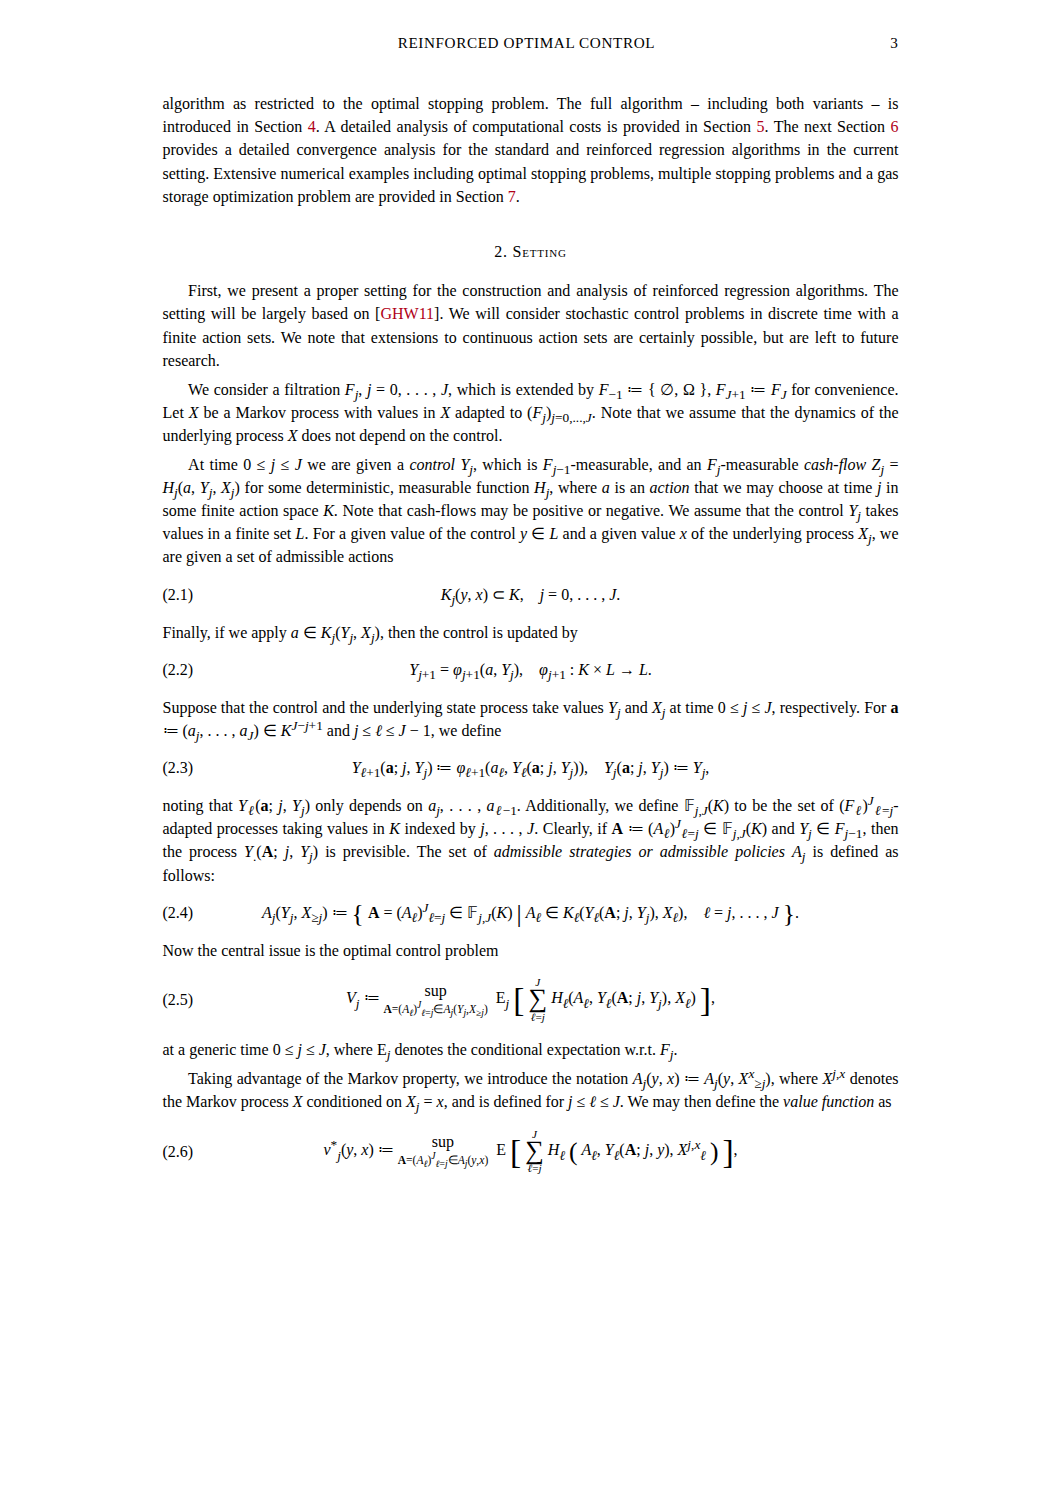REINFORCED OPTIMAL CONTROL 3
algorithm as restricted to the optimal stopping problem. The full algorithm – including both variants – is introduced in Section 4. A detailed analysis of computational costs is provided in Section 5. The next Section 6 provides a detailed convergence analysis for the standard and reinforced regression algorithms in the current setting. Extensive numerical examples including optimal stopping problems, multiple stopping problems and a gas storage optimization problem are provided in Section 7.
2. Setting
First, we present a proper setting for the construction and analysis of reinforced regression algorithms. The setting will be largely based on [GHW11]. We will consider stochastic control problems in discrete time with a finite action sets. We note that extensions to continuous action sets are certainly possible, but are left to future research.
We consider a filtration Fj, j = 0, . . . , J, which is extended by F−1 ≔ { ∅, Ω }, FJ+1 ≔ FJ for convenience. Let X be a Markov process with values in X adapted to (Fj)j=0,...,J. Note that we assume that the dynamics of the underlying process X does not depend on the control.
At time 0 ≤ j ≤ J we are given a control Yj, which is Fj−1-measurable, and an Fj-measurable cash-flow Zj = Hj(a, Yj, Xj) for some deterministic, measurable function Hj, where a is an action that we may choose at time j in some finite action space K. Note that cash-flows may be positive or negative. We assume that the control Yj takes values in a finite set L. For a given value of the control y ∈ L and a given value x of the underlying process Xj, we are given a set of admissible actions
(2.1) Kj(y, x) ⊂ K, j = 0, . . . , J.
Finally, if we apply a ∈ Kj(Yj, Xj), then the control is updated by
(2.2) Yj+1 = φj+1(a, Yj), φj+1 : K × L → L.
Suppose that the control and the underlying state process take values Yj and Xj at time 0 ≤ j ≤ J, respectively. For a ≔ (aj, . . . , aJ) ∈ KJ−j+1 and j ≤ ℓ ≤ J − 1, we define
(2.3) Yℓ+1(a; j, Yj) ≔ φℓ+1(aℓ, Yℓ(a; j, Yj)), Yj(a; j, Yj) ≔ Yj,
noting that Yℓ(a; j, Yj) only depends on aj, . . . , aℓ−1. Additionally, we define 𝔽j,J(K) to be the set of (Fℓ)Jℓ=j-adapted processes taking values in K indexed by j, . . . , J. Clearly, if A ≔ (Aℓ)Jℓ=j ∈ 𝔽j,J(K) and Yj ∈ Fj−1, then the process Y.(A; j, Yj) is previsible. The set of admissible strategies or admissible policies Aj is defined as follows:
(2.4) Aj(Yj, X≥j) ≔ { A = (Aℓ)Jℓ=j ∈ 𝔽j,J(K) | Aℓ ∈ Kℓ(Yℓ(A; j, Yj), Xℓ), ℓ = j, . . . , J }.
Now the central issue is the optimal control problem
(2.5) Vj ≔ sup
A=(Aℓ)Jℓ=j∈Aj(Yj,X≥j) Ej [ J
∑
ℓ=j Hℓ(Aℓ, Yℓ(A; j, Yj), Xℓ) ],
at a generic time 0 ≤ j ≤ J, where Ej denotes the conditional expectation w.r.t. Fj.
Taking advantage of the Markov property, we introduce the notation Aj(y, x) ≔ Aj(y, Xx≥j), where Xj,x denotes the Markov process X conditioned on Xj = x, and is defined for j ≤ ℓ ≤ J. We may then define the value function as
(2.6) v*j(y, x) ≔ sup
A=(Aℓ)Jℓ=j∈Aj(y,x) E [ J
∑
ℓ=j Hℓ ( Aℓ, Yℓ(A; j, y), Xj,xℓ ) ],